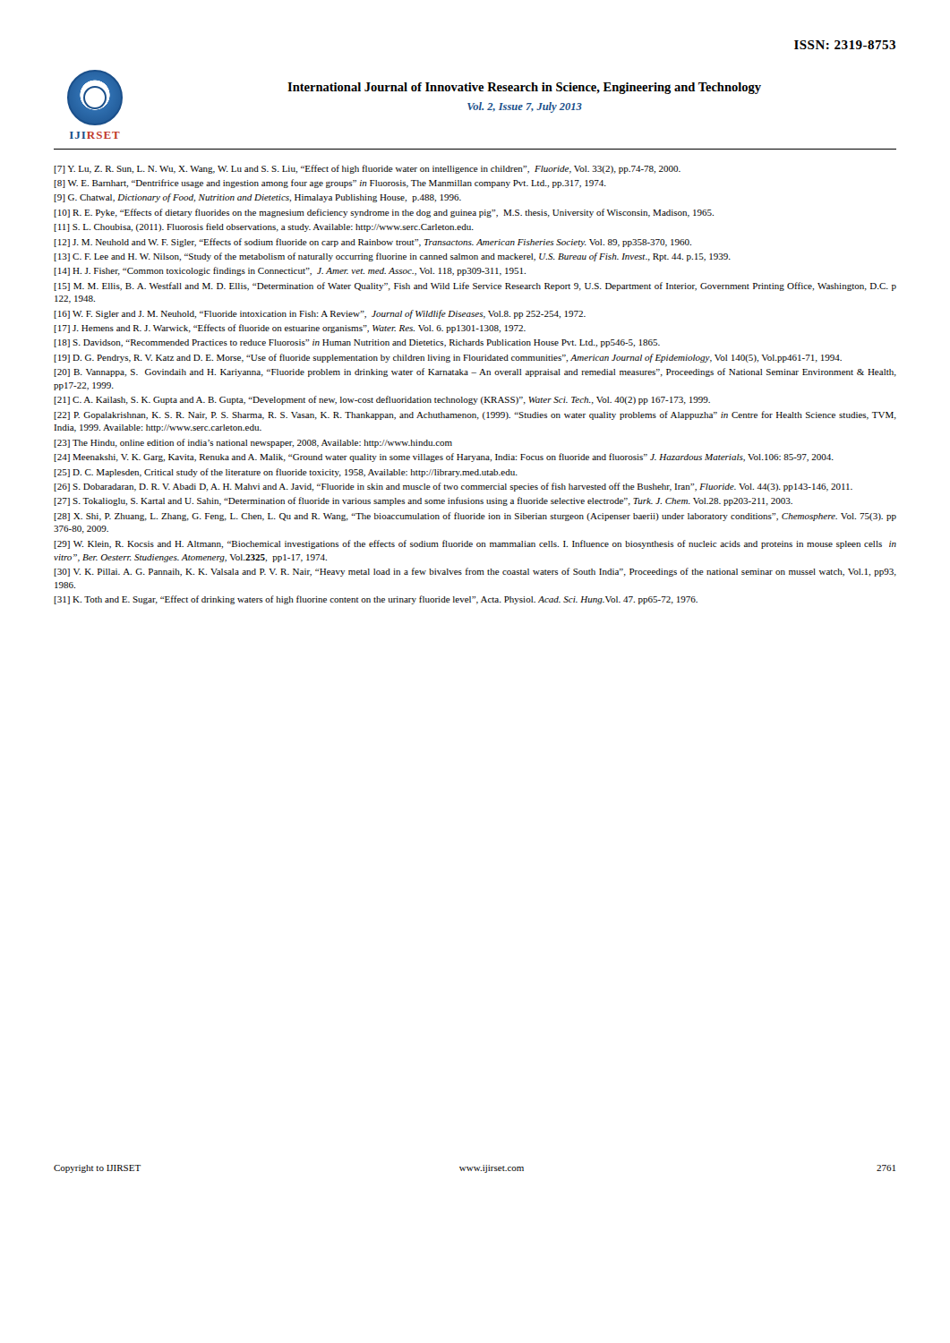ISSN: 2319-8753
IJI RSET
International Journal of Innovative Research in Science, Engineering and Technology
Vol. 2, Issue 7, July 2013
[7] Y. Lu, Z. R. Sun, L. N. Wu, X. Wang, W. Lu and S. S. Liu, “Effect of high fluoride water on intelligence in children”, Fluoride, Vol. 33(2), pp.74-78, 2000.
[8] W. E. Barnhart, “Dentrifrice usage and ingestion among four age groups” in Fluorosis, The Manmillan company Pvt. Ltd., pp.317, 1974.
[9] G. Chatwal, Dictionary of Food, Nutrition and Dietetics, Himalaya Publishing House, p.488, 1996.
[10] R. E. Pyke, “Effects of dietary fluorides on the magnesium deficiency syndrome in the dog and guinea pig”, M.S. thesis, University of Wisconsin, Madison, 1965.
[11] S. L. Choubisa, (2011). Fluorosis field observations, a study. Available: http://www.serc.Carleton.edu.
[12] J. M. Neuhold and W. F. Sigler, “Effects of sodium fluoride on carp and Rainbow trout”, Transactons. American Fisheries Society. Vol. 89, pp358-370, 1960.
[13] C. F. Lee and H. W. Nilson, “Study of the metabolism of naturally occurring fluorine in canned salmon and mackerel, U.S. Bureau of Fish. Invest., Rpt. 44. p.15, 1939.
[14] H. J. Fisher, “Common toxicologic findings in Connecticut”, J. Amer. vet. med. Assoc., Vol. 118, pp309-311, 1951.
[15] M. M. Ellis, B. A. Westfall and M. D. Ellis, “Determination of Water Quality”, Fish and Wild Life Service Research Report 9, U.S. Department of Interior, Government Printing Office, Washington, D.C. p 122, 1948.
[16] W. F. Sigler and J. M. Neuhold, “Fluoride intoxication in Fish: A Review”, Journal of Wildlife Diseases, Vol.8. pp 252-254, 1972.
[17] J. Hemens and R. J. Warwick, “Effects of fluoride on estuarine organisms”, Water. Res. Vol. 6. pp1301-1308, 1972.
[18] S. Davidson, “Recommended Practices to reduce Fluorosis” in Human Nutrition and Dietetics, Richards Publication House Pvt. Ltd., pp546-5, 1865.
[19] D. G. Pendrys, R. V. Katz and D. E. Morse, “Use of fluoride supplementation by children living in Flouridated communities”, American Journal of Epidemiology, Vol 140(5), Vol.pp461-71, 1994.
[20] B. Vannappa, S. Govindaih and H. Kariyanna, “Fluoride problem in drinking water of Karnataka – An overall appraisal and remedial measures”, Proceedings of National Seminar Environment & Health, pp17-22, 1999.
[21] C. A. Kailash, S. K. Gupta and A. B. Gupta, “Development of new, low-cost defluoridation technology (KRASS)”, Water Sci. Tech., Vol. 40(2) pp 167-173, 1999.
[22] P. Gopalakrishnan, K. S. R. Nair, P. S. Sharma, R. S. Vasan, K. R. Thankappan, and Achuthamenon, (1999). “Studies on water quality problems of Alappuzha” in Centre for Health Science studies, TVM, India, 1999. Available: http://www.serc.carleton.edu.
[23] The Hindu, online edition of india’s national newspaper, 2008, Available: http://www.hindu.com
[24] Meenakshi, V. K. Garg, Kavita, Renuka and A. Malik, “Ground water quality in some villages of Haryana, India: Focus on fluoride and fluorosis” J. Hazardous Materials, Vol.106: 85-97, 2004.
[25] D. C. Maplesden, Critical study of the literature on fluoride toxicity, 1958, Available: http://library.med.utab.edu.
[26] S. Dobaradaran, D. R. V. Abadi D, A. H. Mahvi and A. Javid, “Fluoride in skin and muscle of two commercial species of fish harvested off the Bushehr, Iran”, Fluoride. Vol. 44(3). pp143-146, 2011.
[27] S. Tokalioglu, S. Kartal and U. Sahin, “Determination of fluoride in various samples and some infusions using a fluoride selective electrode”, Turk. J. Chem. Vol.28. pp203-211, 2003.
[28] X. Shi, P. Zhuang, L. Zhang, G. Feng, L. Chen, L. Qu and R. Wang, “The bioaccumulation of fluoride ion in Siberian sturgeon (Acipenser baerii) under laboratory conditions”, Chemosphere. Vol. 75(3). pp 376-80, 2009.
[29] W. Klein, R. Kocsis and H. Altmann, “Biochemical investigations of the effects of sodium fluoride on mammalian cells. I. Influence on biosynthesis of nucleic acids and proteins in mouse spleen cells in vitro”, Ber. Oesterr. Studienges. Atomenerg, Vol.2325, pp1-17, 1974.
[30] V. K. Pillai. A. G. Pannaih, K. K. Valsala and P. V. R. Nair, “Heavy metal load in a few bivalves from the coastal waters of South India”, Proceedings of the national seminar on mussel watch, Vol.1, pp93, 1986.
[31] K. Toth and E. Sugar, “Effect of drinking waters of high fluorine content on the urinary fluoride level”, Acta. Physiol. Acad. Sci. Hung. Vol. 47. pp65-72, 1976.
Copyright to IJIRSET
www.ijirset.com
2761